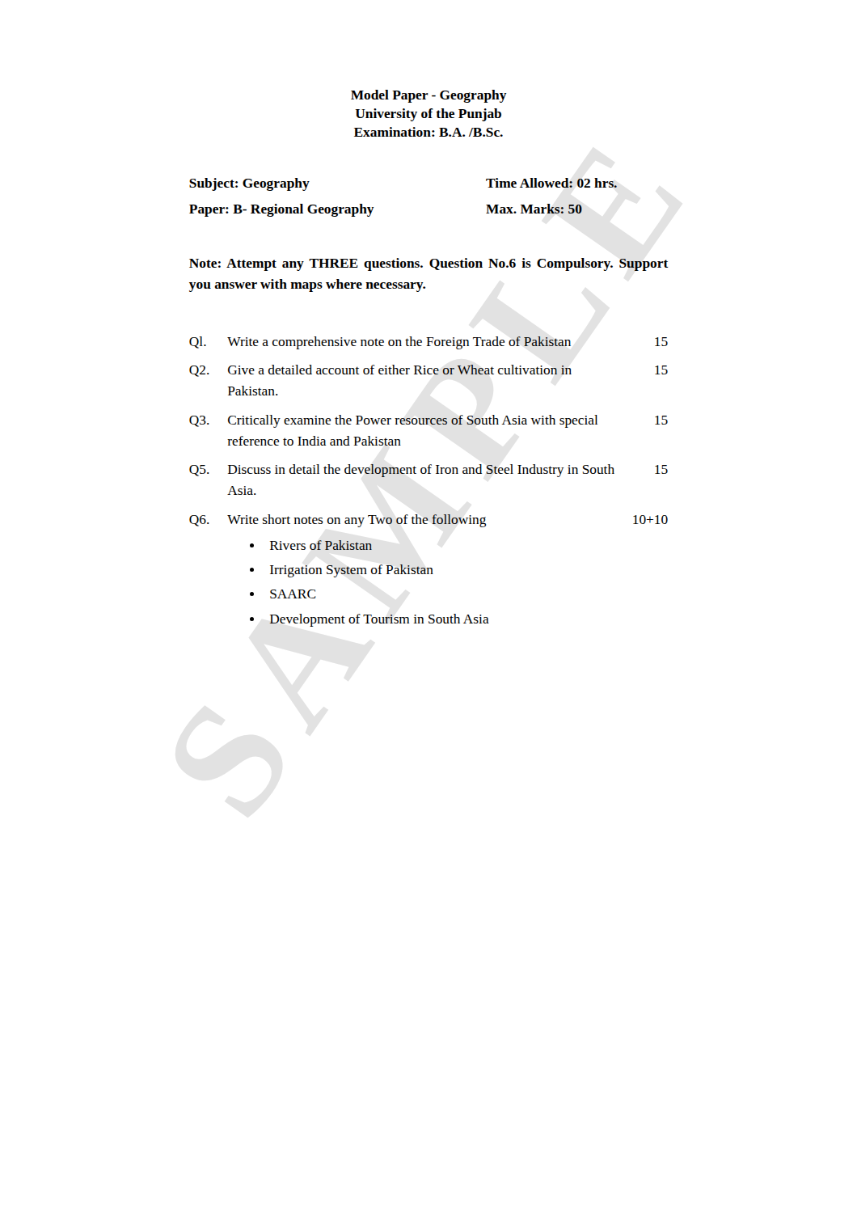SAMPLE
Model Paper - Geography
University of the Punjab
Examination: B.A. /B.Sc.
| Subject: Geography | Time Allowed: 02 hrs. |
| Paper: B- Regional Geography | Max. Marks: 50 |
Note: Attempt any THREE questions. Question No.6 is Compulsory. Support you answer with maps where necessary.
| Ql. | Write a comprehensive note on the Foreign Trade of Pakistan | 15 |
| Q2. | Give a detailed account of either Rice or Wheat cultivation in Pakistan. | 15 |
| Q3. | Critically examine the Power resources of South Asia with special reference to India and Pakistan | 15 |
| Q5. | Discuss in detail the development of Iron and Steel Industry in South Asia. | 15 |
| Q6. | Write short notes on any Two of the following Rivers of Pakistan Irrigation System of Pakistan SAARC Development of Tourism in South Asia | 10+10 |